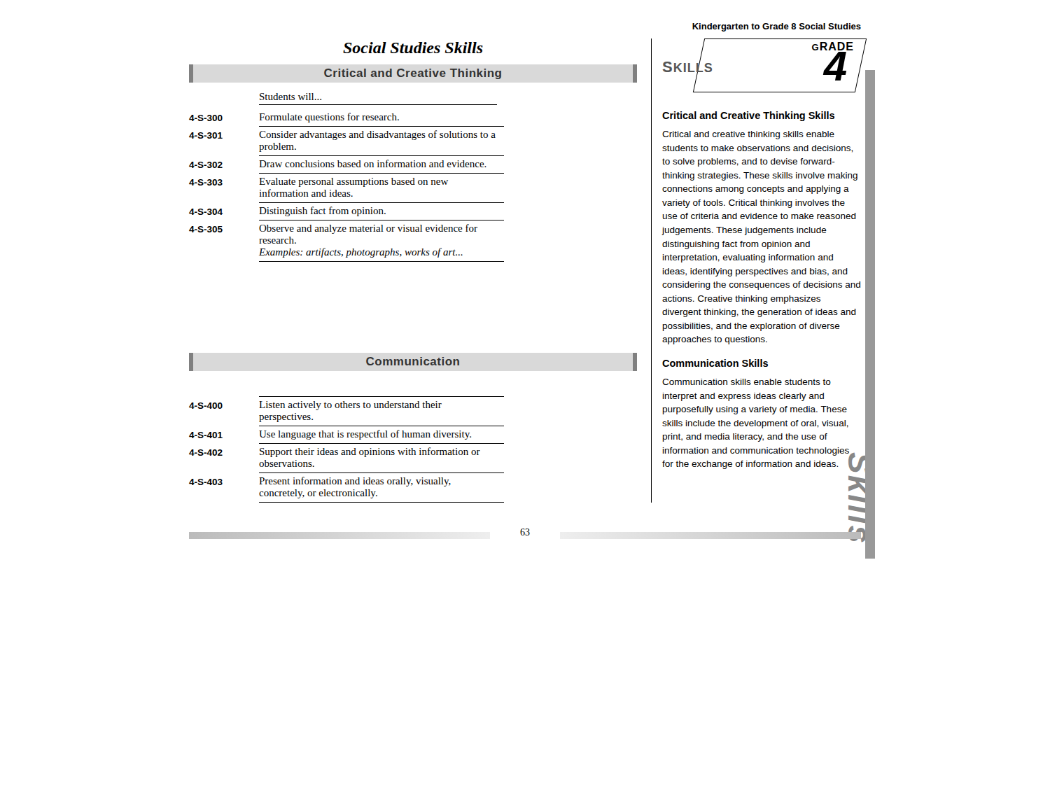Kindergarten to Grade 8 Social Studies
Social Studies Skills
Critical and Creative Thinking
Students will...
| 4-S-300 | Formulate questions for research. | |
| 4-S-301 | Consider advantages and disadvantages of solutions to a problem. | |
| 4-S-302 | Draw conclusions based on information and evidence. | |
| 4-S-303 | Evaluate personal assumptions based on new information and ideas. | |
| 4-S-304 | Distinguish fact from opinion. | |
| 4-S-305 | Observe and analyze material or visual evidence for research. Examples: artifacts, photographs, works of art... | |
Communication
| 4-S-400 | Listen actively to others to understand their perspectives. | |
| 4-S-401 | Use language that is respectful of human diversity. | |
| 4-S-402 | Support their ideas and opinions with information or observations. | |
| 4-S-403 | Present information and ideas orally, visually, concretely, or electronically. | |
GRADE
4
SKILLS
Critical and Creative Thinking Skills
Critical and creative thinking skills enable students to make observations and decisions, to solve problems, and to devise forward-thinking strategies. These skills involve making connections among concepts and applying a variety of tools. Critical thinking involves the use of criteria and evidence to make reasoned judgements. These judgements include distinguishing fact from opinion and interpretation, evaluating information and ideas, identifying perspectives and bias, and considering the consequences of decisions and actions. Creative thinking emphasizes divergent thinking, the generation of ideas and possibilities, and the exploration of diverse approaches to questions.
Communication Skills
Communication skills enable students to interpret and express ideas clearly and purposefully using a variety of media. These skills include the development of oral, visual, print, and media literacy, and the use of information and communication technologies for the exchange of information and ideas.
Skills
63